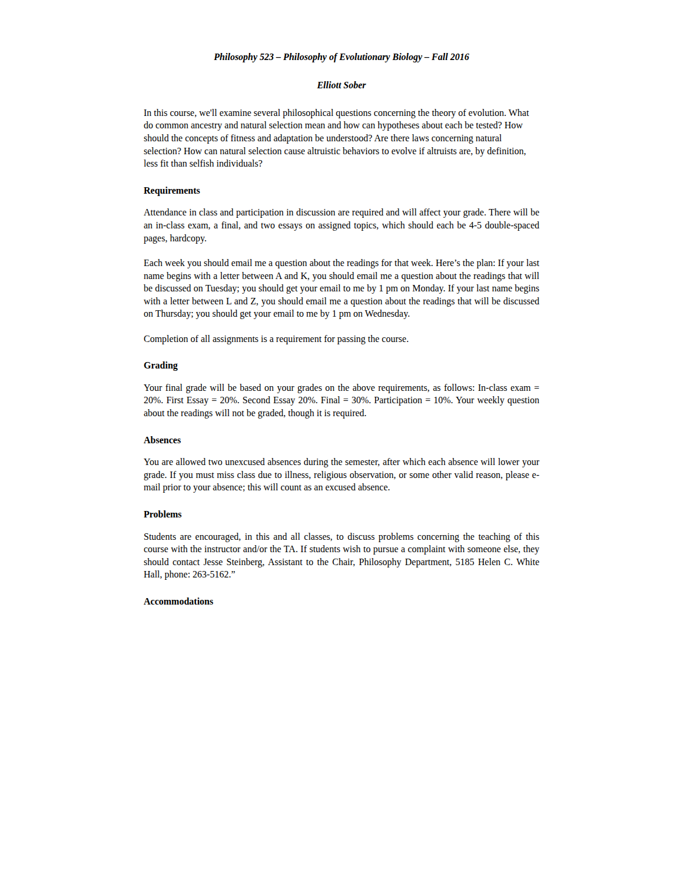Philosophy 523 – Philosophy of Evolutionary Biology – Fall 2016
Elliott Sober
In this course, we'll examine several philosophical questions concerning the theory of evolution. What do common ancestry and natural selection mean and how can hypotheses about each be tested? How should the concepts of fitness and adaptation be understood? Are there laws concerning natural selection? How can natural selection cause altruistic behaviors to evolve if altruists are, by definition, less fit than selfish individuals?
Requirements
Attendance in class and participation in discussion are required and will affect your grade. There will be an in-class exam, a final, and two essays on assigned topics, which should each be 4-5 double-spaced pages, hardcopy.
Each week you should email me a question about the readings for that week. Here’s the plan: If your last name begins with a letter between A and K, you should email me a question about the readings that will be discussed on Tuesday; you should get your email to me by 1 pm on Monday. If your last name begins with a letter between L and Z, you should email me a question about the readings that will be discussed on Thursday; you should get your email to me by 1 pm on Wednesday.
Completion of all assignments is a requirement for passing the course.
Grading
Your final grade will be based on your grades on the above requirements, as follows: In-class exam = 20%. First Essay = 20%. Second Essay 20%. Final = 30%. Participation = 10%. Your weekly question about the readings will not be graded, though it is required.
Absences
You are allowed two unexcused absences during the semester, after which each absence will lower your grade. If you must miss class due to illness, religious observation, or some other valid reason, please e-mail prior to your absence; this will count as an excused absence.
Problems
Students are encouraged, in this and all classes, to discuss problems concerning the teaching of this course with the instructor and/or the TA. If students wish to pursue a complaint with someone else, they should contact Jesse Steinberg, Assistant to the Chair, Philosophy Department, 5185 Helen C. White Hall, phone: 263-5162.”
Accommodations